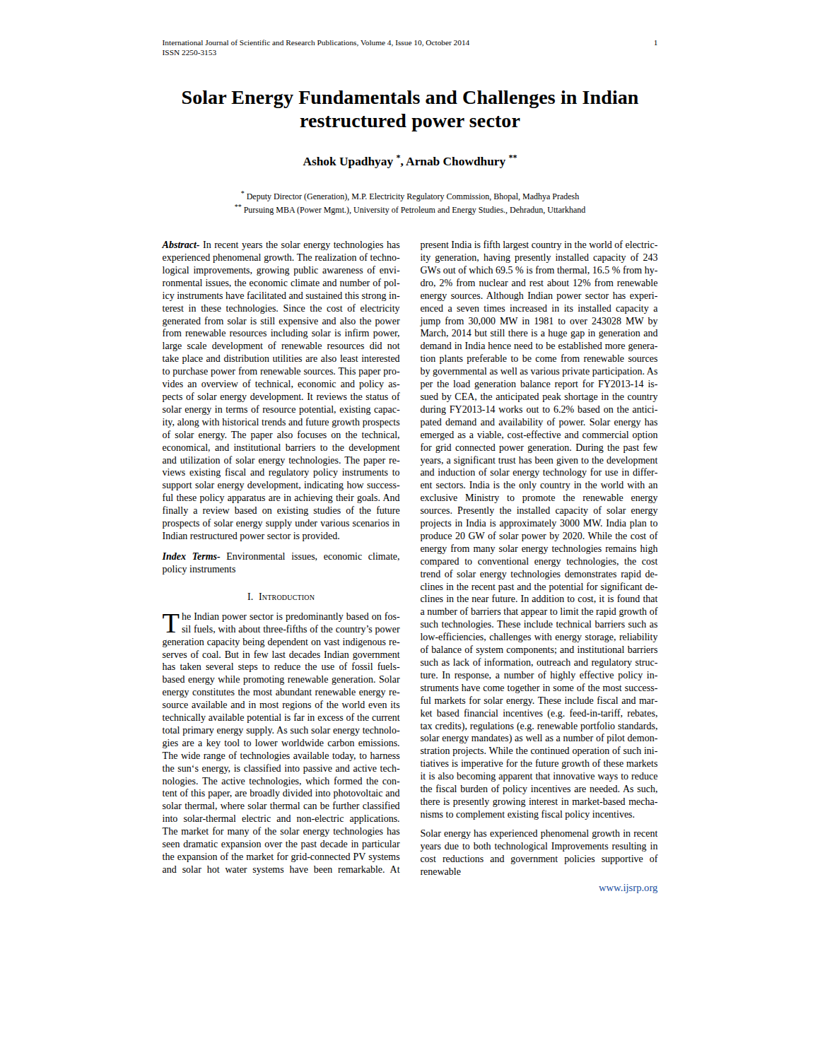International Journal of Scientific and Research Publications, Volume 4, Issue 10, October 2014
ISSN 2250-3153 1
Solar Energy Fundamentals and Challenges in Indian restructured power sector
Ashok Upadhyay *, Arnab Chowdhury **
* Deputy Director (Generation), M.P. Electricity Regulatory Commission, Bhopal, Madhya Pradesh
** Pursuing MBA (Power Mgmt.), University of Petroleum and Energy Studies., Dehradun, Uttarkhand
Abstract- In recent years the solar energy technologies has experienced phenomenal growth. The realization of technological improvements, growing public awareness of environmental issues, the economic climate and number of policy instruments have facilitated and sustained this strong interest in these technologies. Since the cost of electricity generated from solar is still expensive and also the power from renewable resources including solar is infirm power, large scale development of renewable resources did not take place and distribution utilities are also least interested to purchase power from renewable sources. This paper provides an overview of technical, economic and policy aspects of solar energy development. It reviews the status of solar energy in terms of resource potential, existing capacity, along with historical trends and future growth prospects of solar energy. The paper also focuses on the technical, economical, and institutional barriers to the development and utilization of solar energy technologies. The paper reviews existing fiscal and regulatory policy instruments to support solar energy development, indicating how successful these policy apparatus are in achieving their goals. And finally a review based on existing studies of the future prospects of solar energy supply under various scenarios in Indian restructured power sector is provided.
Index Terms- Environmental issues, economic climate, policy instruments
I. Introduction
The Indian power sector is predominantly based on fossil fuels, with about three-fifths of the country’s power generation capacity being dependent on vast indigenous reserves of coal. But in few last decades Indian government has taken several steps to reduce the use of fossil fuels-based energy while promoting renewable generation. Solar energy constitutes the most abundant renewable energy resource available and in most regions of the world even its technically available potential is far in excess of the current total primary energy supply. As such solar energy technologies are a key tool to lower worldwide carbon emissions. The wide range of technologies available today, to harness the sun‘s energy, is classified into passive and active technologies. The active technologies, which formed the content of this paper, are broadly divided into photovoltaic and solar thermal, where solar thermal can be further classified into solar-thermal electric and non-electric applications. The market for many of the solar energy technologies has seen dramatic expansion over the past decade in particular the expansion of the market for grid-connected PV systems and solar hot water systems have been remarkable. At present India is fifth largest country in the world of electricity generation, having presently installed capacity of 243 GWs out of which 69.5 % is from thermal, 16.5 % from hydro, 2% from nuclear and rest about 12% from renewable energy sources. Although Indian power sector has experienced a seven times increased in its installed capacity a jump from 30,000 MW in 1981 to over 243028 MW by March, 2014 but still there is a huge gap in generation and demand in India hence need to be established more generation plants preferable to be come from renewable sources by governmental as well as various private participation. As per the load generation balance report for FY2013-14 issued by CEA, the anticipated peak shortage in the country during FY2013-14 works out to 6.2% based on the anticipated demand and availability of power. Solar energy has emerged as a viable, cost-effective and commercial option for grid connected power generation. During the past few years, a significant trust has been given to the development and induction of solar energy technology for use in different sectors. India is the only country in the world with an exclusive Ministry to promote the renewable energy sources. Presently the installed capacity of solar energy projects in India is approximately 3000 MW. India plan to produce 20 GW of solar power by 2020. While the cost of energy from many solar energy technologies remains high compared to conventional energy technologies, the cost trend of solar energy technologies demonstrates rapid declines in the recent past and the potential for significant declines in the near future. In addition to cost, it is found that a number of barriers that appear to limit the rapid growth of such technologies. These include technical barriers such as low-efficiencies, challenges with energy storage, reliability of balance of system components; and institutional barriers such as lack of information, outreach and regulatory structure. In response, a number of highly effective policy instruments have come together in some of the most successful markets for solar energy. These include fiscal and market based financial incentives (e.g. feed-in-tariff, rebates, tax credits), regulations (e.g. renewable portfolio standards, solar energy mandates) as well as a number of pilot demonstration projects. While the continued operation of such initiatives is imperative for the future growth of these markets it is also becoming apparent that innovative ways to reduce the fiscal burden of policy incentives are needed. As such, there is presently growing interest in market-based mechanisms to complement existing fiscal policy incentives.
Solar energy has experienced phenomenal growth in recent years due to both technological Improvements resulting in cost reductions and government policies supportive of renewable
www.ijsrp.org